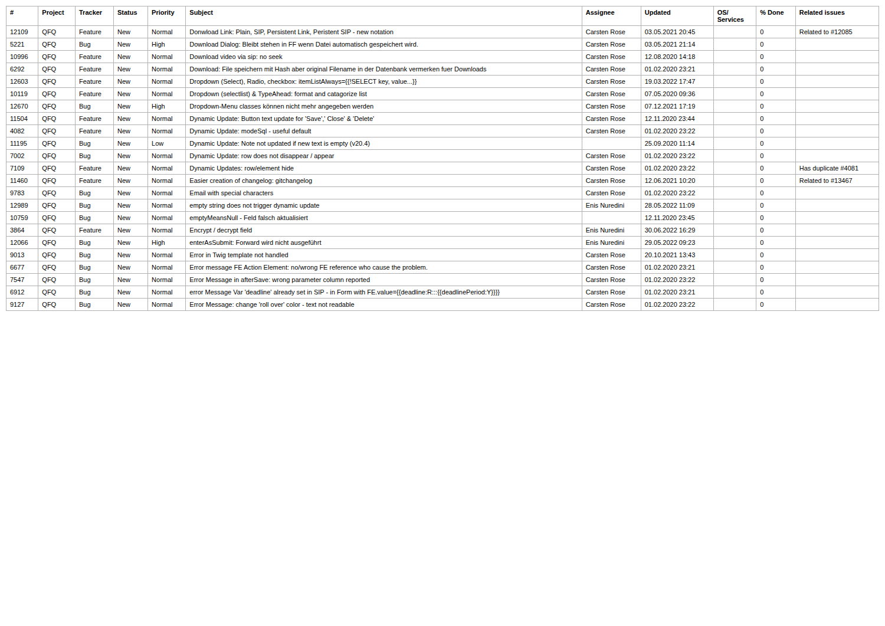| # | Project | Tracker | Status | Priority | Subject | Assignee | Updated | OS/ Services | % Done | Related issues |
| --- | --- | --- | --- | --- | --- | --- | --- | --- | --- | --- |
| 12109 | QFQ | Feature | New | Normal | Donwload Link: Plain, SIP, Persistent Link, Peristent SIP - new notation | Carsten Rose | 03.05.2021 20:45 | | 0 | Related to #12085 |
| 5221 | QFQ | Bug | New | High | Download Dialog: Bleibt stehen in FF wenn Datei automatisch gespeichert wird. | Carsten Rose | 03.05.2021 21:14 | | 0 | |
| 10996 | QFQ | Feature | New | Normal | Download video via sip: no seek | Carsten Rose | 12.08.2020 14:18 | | 0 | |
| 6292 | QFQ | Feature | New | Normal | Download: File speichern mit Hash aber original Filename in der Datenbank vermerken fuer Downloads | Carsten Rose | 01.02.2020 23:21 | | 0 | |
| 12603 | QFQ | Feature | New | Normal | Dropdown (Select), Radio, checkbox: itemListAlways={{!SELECT key, value...}} | Carsten Rose | 19.03.2022 17:47 | | 0 | |
| 10119 | QFQ | Feature | New | Normal | Dropdown (selectlist) & TypeAhead: format and catagorize list | Carsten Rose | 07.05.2020 09:36 | | 0 | |
| 12670 | QFQ | Bug | New | High | Dropdown-Menu classes können nicht mehr angegeben werden | Carsten Rose | 07.12.2021 17:19 | | 0 | |
| 11504 | QFQ | Feature | New | Normal | Dynamic Update: Button text update for 'Save',' Close' & 'Delete' | Carsten Rose | 12.11.2020 23:44 | | 0 | |
| 4082 | QFQ | Feature | New | Normal | Dynamic Update: modeSql - useful default | Carsten Rose | 01.02.2020 23:22 | | 0 | |
| 11195 | QFQ | Bug | New | Low | Dynamic Update: Note not updated if new text is empty (v20.4) | | 25.09.2020 11:14 | | 0 | |
| 7002 | QFQ | Bug | New | Normal | Dynamic Update: row does not disappear / appear | Carsten Rose | 01.02.2020 23:22 | | 0 | |
| 7109 | QFQ | Feature | New | Normal | Dynamic Updates: row/element hide | Carsten Rose | 01.02.2020 23:22 | | 0 | Has duplicate #4081 |
| 11460 | QFQ | Feature | New | Normal | Easier creation of changelog: gitchangelog | Carsten Rose | 12.06.2021 10:20 | | 0 | Related to #13467 |
| 9783 | QFQ | Bug | New | Normal | Email with special characters | Carsten Rose | 01.02.2020 23:22 | | 0 | |
| 12989 | QFQ | Bug | New | Normal | empty string does not trigger dynamic update | Enis Nuredini | 28.05.2022 11:09 | | 0 | |
| 10759 | QFQ | Bug | New | Normal | emptyMeansNull - Feld falsch aktualisiert | | 12.11.2020 23:45 | | 0 | |
| 3864 | QFQ | Feature | New | Normal | Encrypt / decrypt field | Enis Nuredini | 30.06.2022 16:29 | | 0 | |
| 12066 | QFQ | Bug | New | High | enterAsSubmit: Forward wird nicht ausgeführt | Enis Nuredini | 29.05.2022 09:23 | | 0 | |
| 9013 | QFQ | Bug | New | Normal | Error in Twig template not handled | Carsten Rose | 20.10.2021 13:43 | | 0 | |
| 6677 | QFQ | Bug | New | Normal | Error message FE Action Element: no/wrong FE reference who cause the problem. | Carsten Rose | 01.02.2020 23:21 | | 0 | |
| 7547 | QFQ | Bug | New | Normal | Error Message in afterSave: wrong parameter column reported | Carsten Rose | 01.02.2020 23:22 | | 0 | |
| 6912 | QFQ | Bug | New | Normal | error Message Var 'deadline' already set in SIP - in Form with FE.value={{deadline:R:::{{deadlinePeriod:Y}}}} | Carsten Rose | 01.02.2020 23:21 | | 0 | |
| 9127 | QFQ | Bug | New | Normal | Error Message: change 'roll over' color - text not readable | Carsten Rose | 01.02.2020 23:22 | | 0 | |